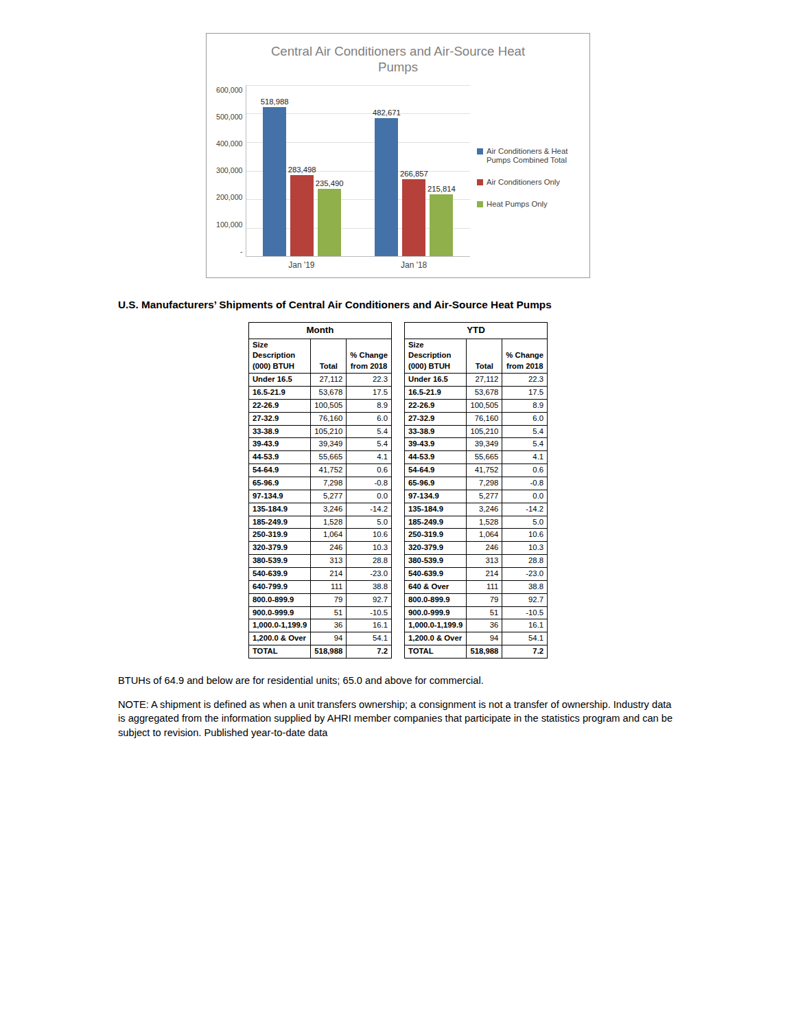Central Air Conditioners and Air-Source Heat
Pumps
600,000
500,000
400,000
300,000
200,000
100,000
-
518,988
283,498
235,490
482,671
266,857
215,814
Jan '19
Jan '18
Air Conditioners & Heat Pumps Combined Total
Air Conditioners Only
Heat Pumps Only
U.S. Manufacturers’ Shipments of Central Air Conditioners and Air-Source Heat Pumps
Month
| Size Description (000) BTUH | Total | % Change from 2018 |
| --- | --- | --- |
| Under 16.5 | 27,112 | 22.3 |
| 16.5-21.9 | 53,678 | 17.5 |
| 22-26.9 | 100,505 | 8.9 |
| 27-32.9 | 76,160 | 6.0 |
| 33-38.9 | 105,210 | 5.4 |
| 39-43.9 | 39,349 | 5.4 |
| 44-53.9 | 55,665 | 4.1 |
| 54-64.9 | 41,752 | 0.6 |
| 65-96.9 | 7,298 | -0.8 |
| 97-134.9 | 5,277 | 0.0 |
| 135-184.9 | 3,246 | -14.2 |
| 185-249.9 | 1,528 | 5.0 |
| 250-319.9 | 1,064 | 10.6 |
| 320-379.9 | 246 | 10.3 |
| 380-539.9 | 313 | 28.8 |
| 540-639.9 | 214 | -23.0 |
| 640-799.9 | 111 | 38.8 |
| 800.0-899.9 | 79 | 92.7 |
| 900.0-999.9 | 51 | -10.5 |
| 1,000.0-1,199.9 | 36 | 16.1 |
| 1,200.0 & Over | 94 | 54.1 |
| TOTAL | 518,988 | 7.2 |
YTD
| Size Description (000) BTUH | Total | % Change from 2018 |
| --- | --- | --- |
| Under 16.5 | 27,112 | 22.3 |
| 16.5-21.9 | 53,678 | 17.5 |
| 22-26.9 | 100,505 | 8.9 |
| 27-32.9 | 76,160 | 6.0 |
| 33-38.9 | 105,210 | 5.4 |
| 39-43.9 | 39,349 | 5.4 |
| 44-53.9 | 55,665 | 4.1 |
| 54-64.9 | 41,752 | 0.6 |
| 65-96.9 | 7,298 | -0.8 |
| 97-134.9 | 5,277 | 0.0 |
| 135-184.9 | 3,246 | -14.2 |
| 185-249.9 | 1,528 | 5.0 |
| 250-319.9 | 1,064 | 10.6 |
| 320-379.9 | 246 | 10.3 |
| 380-539.9 | 313 | 28.8 |
| 540-639.9 | 214 | -23.0 |
| 640 & Over | 111 | 38.8 |
| 800.0-899.9 | 79 | 92.7 |
| 900.0-999.9 | 51 | -10.5 |
| 1,000.0-1,199.9 | 36 | 16.1 |
| 1,200.0 & Over | 94 | 54.1 |
| TOTAL | 518,988 | 7.2 |
BTUHs of 64.9 and below are for residential units; 65.0 and above for commercial.
NOTE: A shipment is defined as when a unit transfers ownership; a consignment is not a transfer of ownership. Industry data is aggregated from the information supplied by AHRI member companies that participate in the statistics program and can be subject to revision. Published year-to-date data